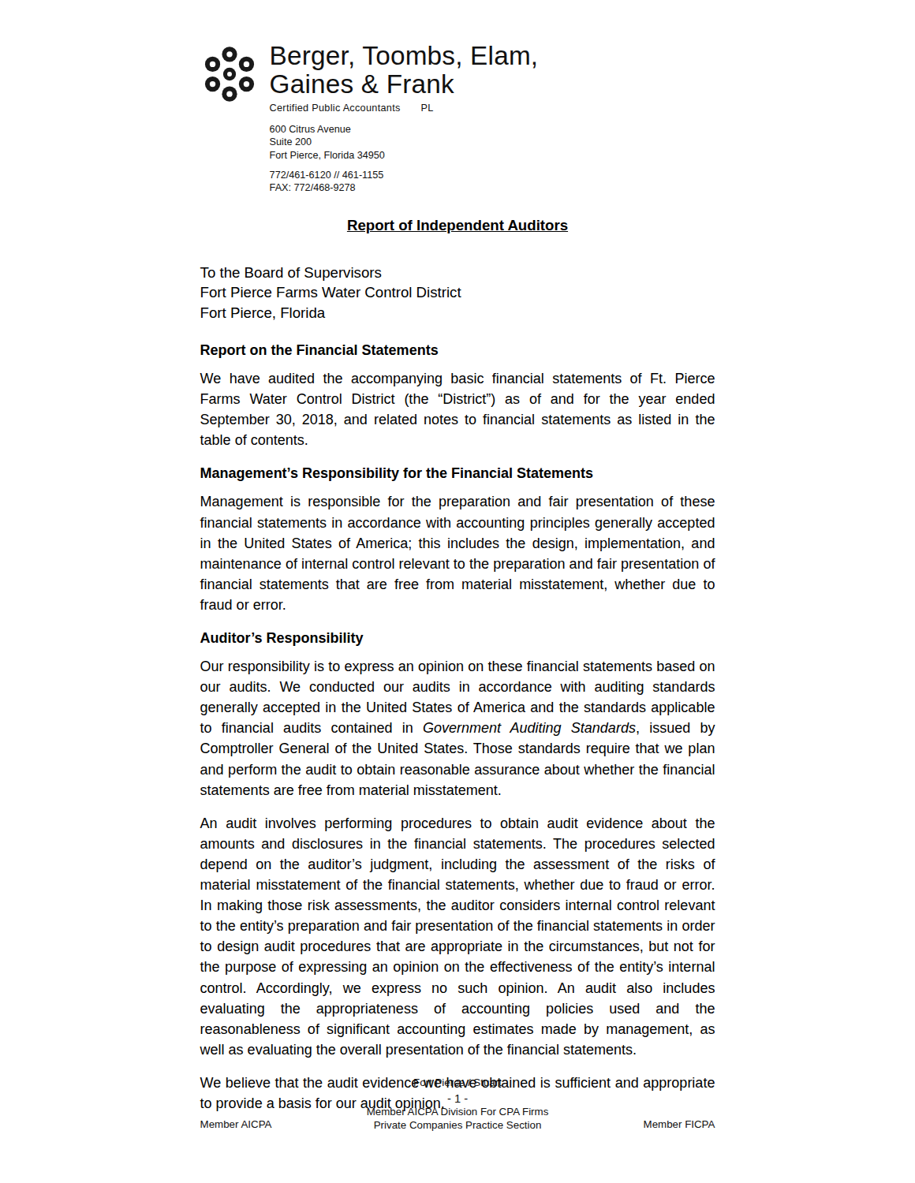Berger, Toombs, Elam,
Gaines & Frank
Certified Public AccountantsPL
600 Citrus Avenue
Suite 200
Fort Pierce, Florida 34950
772/461-6120 // 461-1155
FAX: 772/468-9278
Report of Independent Auditors
To the Board of Supervisors
Fort Pierce Farms Water Control District
Fort Pierce, Florida
Report on the Financial Statements
We have audited the accompanying basic financial statements of Ft. Pierce Farms Water Control District (the “District”) as of and for the year ended September 30, 2018, and related notes to financial statements as listed in the table of contents.
Management’s Responsibility for the Financial Statements
Management is responsible for the preparation and fair presentation of these financial statements in accordance with accounting principles generally accepted in the United States of America; this includes the design, implementation, and maintenance of internal control relevant to the preparation and fair presentation of financial statements that are free from material misstatement, whether due to fraud or error.
Auditor’s Responsibility
Our responsibility is to express an opinion on these financial statements based on our audits. We conducted our audits in accordance with auditing standards generally accepted in the United States of America and the standards applicable to financial audits contained in Government Auditing Standards, issued by Comptroller General of the United States. Those standards require that we plan and perform the audit to obtain reasonable assurance about whether the financial statements are free from material misstatement.
An audit involves performing procedures to obtain audit evidence about the amounts and disclosures in the financial statements. The procedures selected depend on the auditor’s judgment, including the assessment of the risks of material misstatement of the financial statements, whether due to fraud or error. In making those risk assessments, the auditor considers internal control relevant to the entity’s preparation and fair presentation of the financial statements in order to design audit procedures that are appropriate in the circumstances, but not for the purpose of expressing an opinion on the effectiveness of the entity’s internal control. Accordingly, we express no such opinion. An audit also includes evaluating the appropriateness of accounting policies used and the reasonableness of significant accounting estimates made by management, as well as evaluating the overall presentation of the financial statements.
We believe that the audit evidence we have obtained is sufficient and appropriate to provide a basis for our audit opinion.
Fort Pierce / Stuart
Member AICPA
- 1 - Member AICPA Division For CPA Firms
Private Companies Practice Section
Member FICPA